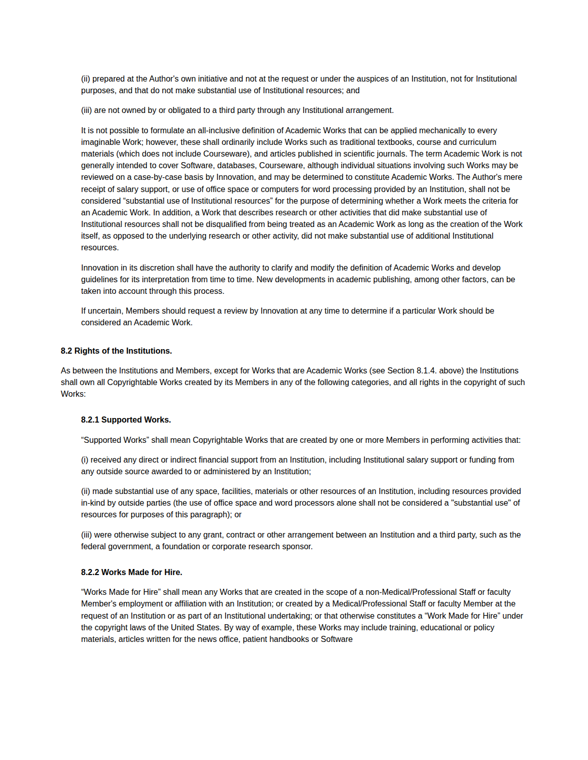(ii) prepared at the Author's own initiative and not at the request or under the auspices of an Institution, not for Institutional purposes, and that do not make substantial use of Institutional resources; and
(iii) are not owned by or obligated to a third party through any Institutional arrangement.
It is not possible to formulate an all-inclusive definition of Academic Works that can be applied mechanically to every imaginable Work; however, these shall ordinarily include Works such as traditional textbooks, course and curriculum materials (which does not include Courseware), and articles published in scientific journals. The term Academic Work is not generally intended to cover Software, databases, Courseware, although individual situations involving such Works may be reviewed on a case-by-case basis by Innovation, and may be determined to constitute Academic Works. The Author's mere receipt of salary support, or use of office space or computers for word processing provided by an Institution, shall not be considered “substantial use of Institutional resources” for the purpose of determining whether a Work meets the criteria for an Academic Work. In addition, a Work that describes research or other activities that did make substantial use of Institutional resources shall not be disqualified from being treated as an Academic Work as long as the creation of the Work itself, as opposed to the underlying research or other activity, did not make substantial use of additional Institutional resources.
Innovation in its discretion shall have the authority to clarify and modify the definition of Academic Works and develop guidelines for its interpretation from time to time. New developments in academic publishing, among other factors, can be taken into account through this process.
If uncertain, Members should request a review by Innovation at any time to determine if a particular Work should be considered an Academic Work.
8.2 Rights of the Institutions.
As between the Institutions and Members, except for Works that are Academic Works (see Section 8.1.4. above) the Institutions shall own all Copyrightable Works created by its Members in any of the following categories, and all rights in the copyright of such Works:
8.2.1 Supported Works.
“Supported Works” shall mean Copyrightable Works that are created by one or more Members in performing activities that:
(i) received any direct or indirect financial support from an Institution, including Institutional salary support or funding from any outside source awarded to or administered by an Institution;
(ii) made substantial use of any space, facilities, materials or other resources of an Institution, including resources provided in-kind by outside parties (the use of office space and word processors alone shall not be considered a "substantial use" of resources for purposes of this paragraph); or
(iii) were otherwise subject to any grant, contract or other arrangement between an Institution and a third party, such as the federal government, a foundation or corporate research sponsor.
8.2.2 Works Made for Hire.
“Works Made for Hire” shall mean any Works that are created in the scope of a non-Medical/Professional Staff or faculty Member's employment or affiliation with an Institution; or created by a Medical/Professional Staff or faculty Member at the request of an Institution or as part of an Institutional undertaking; or that otherwise constitutes a “Work Made for Hire” under the copyright laws of the United States. By way of example, these Works may include training, educational or policy materials, articles written for the news office, patient handbooks or Software